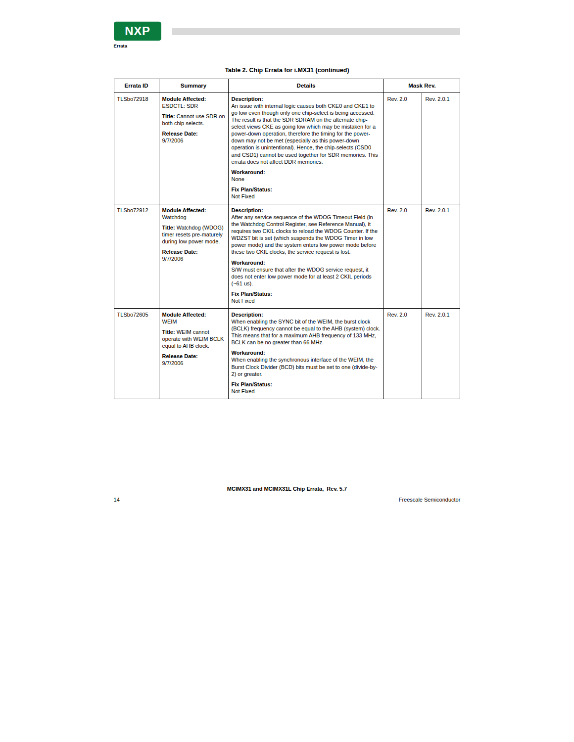NXP
Errata
Table 2. Chip Errata for i.MX31 (continued)
| Errata ID | Summary | Details | Mask Rev. |
| --- | --- | --- | --- |
| TLSbo72918 | Module Affected: ESDCTL: SDR Title: Cannot use SDR on both chip selects. Release Date: 9/7/2006 | Description: An issue with internal logic causes both CKE0 and CKE1 to go low even though only one chip-select is being accessed. The result is that the SDR SDRAM on the alternate chip-select views CKE as going low which may be mistaken for a power-down operation, therefore the timing for the power-down may not be met (especially as this power-down operation is unintentional). Hence, the chip-selects (CSD0 and CSD1) cannot be used together for SDR memories. This errata does not affect DDR memories. Workaround: None Fix Plan/Status: Not Fixed | Rev. 2.0 | Rev. 2.0.1 |
| TLSbo72912 | Module Affected: Watchdog Title: Watchdog (WDOG) timer resets pre-maturely during low power mode. Release Date: 9/7/2006 | Description: After any service sequence of the WDOG Timeout Field (in the Watchdog Control Register, see Reference Manual), it requires two CKIL clocks to reload the WDOG Counter. If the WDZST bit is set (which suspends the WDOG Timer in low power mode) and the system enters low power mode before these two CKIL clocks, the service request is lost. Workaround: S/W must ensure that after the WDOG service request, it does not enter low power mode for at least 2 CKIL periods (~61 us). Fix Plan/Status: Not Fixed | Rev. 2.0 | Rev. 2.0.1 |
| TLSbo72605 | Module Affected: WEIM Title: WEIM cannot operate with WEIM BCLK equal to AHB clock. Release Date: 9/7/2006 | Description: When enabling the SYNC bit of the WEIM, the burst clock (BCLK) frequency cannot be equal to the AHB (system) clock. This means that for a maximum AHB frequency of 133 MHz, BCLK can be no greater than 66 MHz. Workaround: When enabling the synchronous interface of the WEIM, the Burst Clock Divider (BCD) bits must be set to one (divide-by-2) or greater. Fix Plan/Status: Not Fixed | Rev. 2.0 | Rev. 2.0.1 |
MCIMX31 and MCIMX31L Chip Errata, Rev. 5.7
14
Freescale Semiconductor